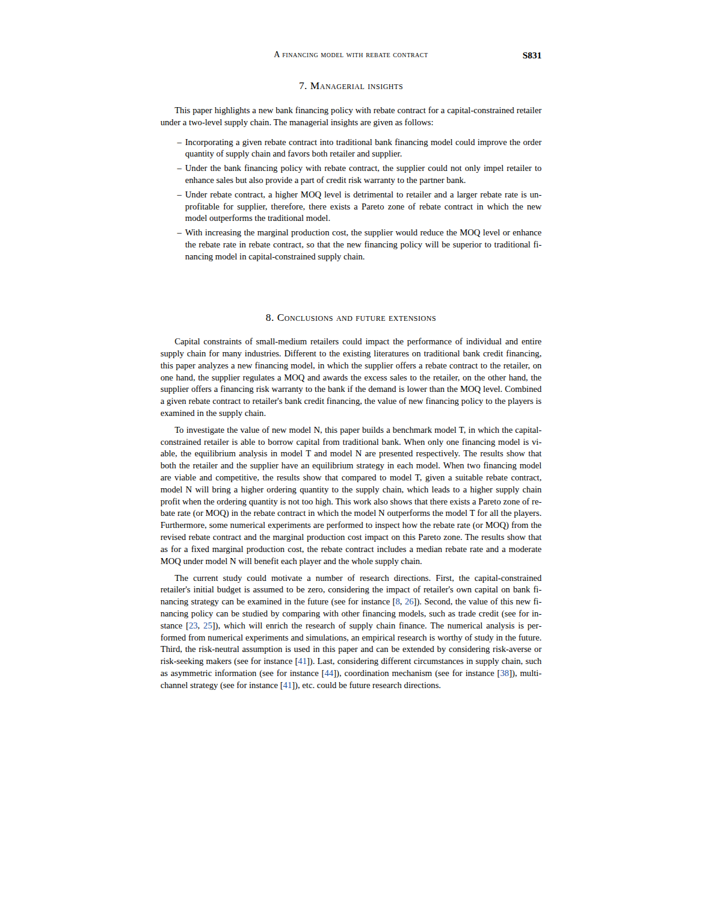A financing model with rebate contract S831
7. Managerial insights
This paper highlights a new bank financing policy with rebate contract for a capital-constrained retailer under a two-level supply chain. The managerial insights are given as follows:
Incorporating a given rebate contract into traditional bank financing model could improve the order quantity of supply chain and favors both retailer and supplier.
Under the bank financing policy with rebate contract, the supplier could not only impel retailer to enhance sales but also provide a part of credit risk warranty to the partner bank.
Under rebate contract, a higher MOQ level is detrimental to retailer and a larger rebate rate is unprofitable for supplier, therefore, there exists a Pareto zone of rebate contract in which the new model outperforms the traditional model.
With increasing the marginal production cost, the supplier would reduce the MOQ level or enhance the rebate rate in rebate contract, so that the new financing policy will be superior to traditional financing model in capital-constrained supply chain.
8. Conclusions and future extensions
Capital constraints of small-medium retailers could impact the performance of individual and entire supply chain for many industries. Different to the existing literatures on traditional bank credit financing, this paper analyzes a new financing model, in which the supplier offers a rebate contract to the retailer, on one hand, the supplier regulates a MOQ and awards the excess sales to the retailer, on the other hand, the supplier offers a financing risk warranty to the bank if the demand is lower than the MOQ level. Combined a given rebate contract to retailer's bank credit financing, the value of new financing policy to the players is examined in the supply chain.
To investigate the value of new model N, this paper builds a benchmark model T, in which the capital-constrained retailer is able to borrow capital from traditional bank. When only one financing model is viable, the equilibrium analysis in model T and model N are presented respectively. The results show that both the retailer and the supplier have an equilibrium strategy in each model. When two financing model are viable and competitive, the results show that compared to model T, given a suitable rebate contract, model N will bring a higher ordering quantity to the supply chain, which leads to a higher supply chain profit when the ordering quantity is not too high. This work also shows that there exists a Pareto zone of rebate rate (or MOQ) in the rebate contract in which the model N outperforms the model T for all the players. Furthermore, some numerical experiments are performed to inspect how the rebate rate (or MOQ) from the revised rebate contract and the marginal production cost impact on this Pareto zone. The results show that as for a fixed marginal production cost, the rebate contract includes a median rebate rate and a moderate MOQ under model N will benefit each player and the whole supply chain.
The current study could motivate a number of research directions. First, the capital-constrained retailer's initial budget is assumed to be zero, considering the impact of retailer's own capital on bank financing strategy can be examined in the future (see for instance [8, 26]). Second, the value of this new financing policy can be studied by comparing with other financing models, such as trade credit (see for instance [23, 25]), which will enrich the research of supply chain finance. The numerical analysis is performed from numerical experiments and simulations, an empirical research is worthy of study in the future. Third, the risk-neutral assumption is used in this paper and can be extended by considering risk-averse or risk-seeking makers (see for instance [41]). Last, considering different circumstances in supply chain, such as asymmetric information (see for instance [44]), coordination mechanism (see for instance [38]), multichannel strategy (see for instance [41]), etc. could be future research directions.